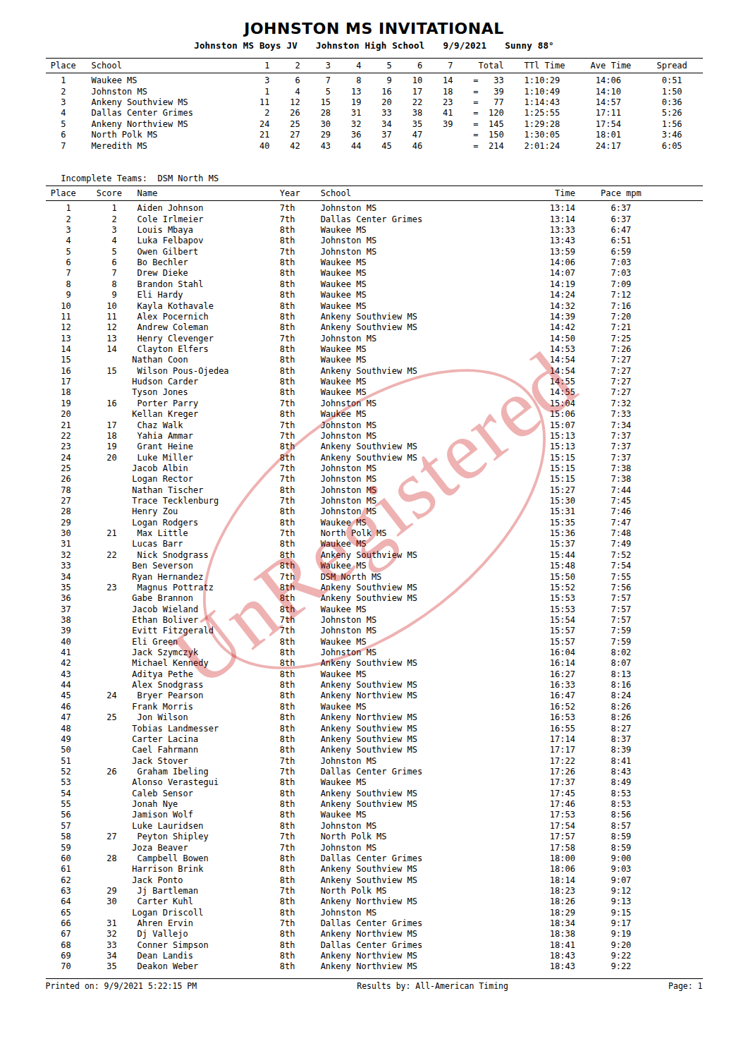JOHNSTON MS INVITATIONAL
Johnston MS Boys JV Johnston High School 9/9/2021 Sunny 88°
 Place   School                            1     2     3     4     5     6     7     Total    TTl Time     Ave Time     Spread
   1     Waukee MS                         3     6     7     8     9    10    14    =   33    1:10:29       14:06        0:51
   2     Johnston MS                       1     4     5    13    16    17    18    =   39    1:10:49       14:10        1:50
   3     Ankeny Southview MS              11    12    15    19    20    22    23    =   77    1:14:43       14:57        0:36
   4     Dallas Center Grimes              2    26    28    31    33    38    41    =  120    1:25:55       17:11        5:26
   5     Ankeny Northview MS              24    25    30    32    34    35    39    =  145    1:29:28       17:54        1:56
   6     North Polk MS                    21    27    29    36    37    47          =  150    1:30:05       18:01        3:46
   7     Meredith MS                      40    42    43    44    45    46          =  214    2:01:24       24:17        6:05


   Incomplete Teams:  DSM North MS
 Place    Score   Name                        Year    School                                        Time     Pace mpm
    1        1    Aiden Johnson               7th     Johnston MS                                  13:14       6:37
    2        2    Cole Irlmeier               7th     Dallas Center Grimes                         13:14       6:37
    3        3    Louis Mbaya                 8th     Waukee MS                                    13:33       6:47
    4        4    Luka Felbapov               8th     Johnston MS                                  13:43       6:51
    5        5    Owen Gilbert                7th     Johnston MS                                  13:59       6:59
    6        6    Bo Bechler                  8th     Waukee MS                                    14:06       7:03
    7        7    Drew Dieke                  8th     Waukee MS                                    14:07       7:03
    8        8    Brandon Stahl               8th     Waukee MS                                    14:19       7:09
    9        9    Eli Hardy                   8th     Waukee MS                                    14:24       7:12
   10       10    Kayla Kothavale             8th     Waukee MS                                    14:32       7:16
   11       11    Alex Pocernich              8th     Ankeny Southview MS                          14:39       7:20
   12       12    Andrew Coleman              8th     Ankeny Southview MS                          14:42       7:21
   13       13    Henry Clevenger             7th     Johnston MS                                  14:50       7:25
   14       14    Clayton Elfers              8th     Waukee MS                                    14:53       7:26
   15            Nathan Coon                  8th     Waukee MS                                    14:54       7:27
   16       15    Wilson Pous-Ojedea          8th     Ankeny Southview MS                          14:54       7:27
   17            Hudson Carder                8th     Waukee MS                                    14:55       7:27
   18            Tyson Jones                  8th     Waukee MS                                    14:55       7:27
   19       16    Porter Parry                7th     Johnston MS                                  15:04       7:32
   20            Kellan Kreger                8th     Waukee MS                                    15:06       7:33
   21       17    Chaz Walk                   7th     Johnston MS                                  15:07       7:34
   22       18    Yahia Ammar                 7th     Johnston MS                                  15:13       7:37
   23       19    Grant Heine                 8th     Ankeny Southview MS                          15:13       7:37
   24       20    Luke Miller                 8th     Ankeny Southview MS                          15:15       7:37
   25            Jacob Albin                  7th     Johnston MS                                  15:15       7:38
   26            Logan Rector                 7th     Johnston MS                                  15:15       7:38
   78            Nathan Tischer               8th     Johnston MS                                  15:27       7:44
   27            Trace Tecklenburg            7th     Johnston MS                                  15:30       7:45
   28            Henry Zou                    8th     Johnston MS                                  15:31       7:46
   29            Logan Rodgers                8th     Waukee MS                                    15:35       7:47
   30       21    Max Little                  7th     North Polk MS                                15:36       7:48
   31            Lucas Barr                   8th     Waukee MS                                    15:37       7:49
   32       22    Nick Snodgrass              8th     Ankeny Southview MS                          15:44       7:52
   33            Ben Severson                 8th     Waukee MS                                    15:48       7:54
   34            Ryan Hernandez               7th     DSM North MS                                 15:50       7:55
   35       23    Magnus Pottratz             8th     Ankeny Southview MS                          15:52       7:56
   36            Gabe Brannon                 8th     Ankeny Southview MS                          15:53       7:57
   37            Jacob Wieland                8th     Waukee MS                                    15:53       7:57
   38            Ethan Boliver                7th     Johnston MS                                  15:54       7:57
   39            Evitt Fitzgerald             7th     Johnston MS                                  15:57       7:59
   40            Eli Green                    8th     Waukee MS                                    15:57       7:59
   41            Jack Szymczyk                8th     Johnston MS                                  16:04       8:02
   42            Michael Kennedy              8th     Ankeny Southview MS                          16:14       8:07
   43            Aditya Pethe                 8th     Waukee MS                                    16:27       8:13
   44            Alex Snodgrass               8th     Ankeny Southview MS                          16:33       8:16
   45       24    Bryer Pearson               8th     Ankeny Northview MS                          16:47       8:24
   46            Frank Morris                 8th     Waukee MS                                    16:52       8:26
   47       25    Jon Wilson                  8th     Ankeny Northview MS                          16:53       8:26
   48            Tobias Landmesser            8th     Ankeny Southview MS                          16:55       8:27
   49            Carter Lacina                8th     Ankeny Southview MS                          17:14       8:37
   50            Cael Fahrmann                8th     Ankeny Southview MS                          17:17       8:39
   51            Jack Stover                  7th     Johnston MS                                  17:22       8:41
   52       26    Graham Ibeling              7th     Dallas Center Grimes                         17:26       8:43
   53            Alonso Verastegui            8th     Waukee MS                                    17:37       8:49
   54            Caleb Sensor                 8th     Ankeny Southview MS                          17:45       8:53
   55            Jonah Nye                    8th     Ankeny Southview MS                          17:46       8:53
   56            Jamison Wolf                 8th     Waukee MS                                    17:53       8:56
   57            Luke Lauridsen               8th     Johnston MS                                  17:54       8:57
   58       27    Peyton Shipley              7th     North Polk MS                                17:57       8:59
   59            Joza Beaver                  7th     Johnston MS                                  17:58       8:59
   60       28    Campbell Bowen              8th     Dallas Center Grimes                         18:00       9:00
   61            Harrison Brink               8th     Ankeny Southview MS                          18:06       9:03
   62            Jack Ponto                   8th     Ankeny Southview MS                          18:14       9:07
   63       29    Jj Bartleman                7th     North Polk MS                                18:23       9:12
   64       30    Carter Kuhl                 8th     Ankeny Northview MS                          18:26       9:13
   65            Logan Driscoll               8th     Johnston MS                                  18:29       9:15
   66       31    Ahren Ervin                 7th     Dallas Center Grimes                         18:34       9:17
   67       32    Dj Vallejo                  8th     Ankeny Northview MS                          18:38       9:19
   68       33    Conner Simpson              8th     Dallas Center Grimes                         18:41       9:20
   69       34    Dean Landis                 8th     Ankeny Northview MS                          18:43       9:22
   70       35    Deakon Weber                8th     Ankeny Northview MS                          18:43       9:22
Printed on: 9/9/2021 5:22:15 PM
Results by: All-American Timing
Page: 1
UnRegistered